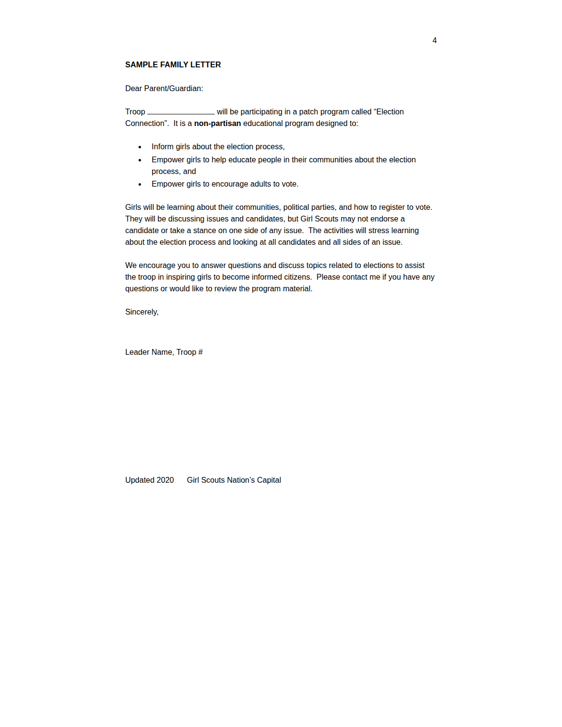4
SAMPLE FAMILY LETTER
Dear Parent/Guardian:
Troop will be participating in a patch program called “Election Connection”. It is a non-partisan educational program designed to:
Inform girls about the election process,
Empower girls to help educate people in their communities about the election process, and
Empower girls to encourage adults to vote.
Girls will be learning about their communities, political parties, and how to register to vote. They will be discussing issues and candidates, but Girl Scouts may not endorse a candidate or take a stance on one side of any issue. The activities will stress learning about the election process and looking at all candidates and all sides of an issue.
We encourage you to answer questions and discuss topics related to elections to assist the troop in inspiring girls to become informed citizens. Please contact me if you have any questions or would like to review the program material.
Sincerely,
Leader Name, Troop #
Updated 2020 Girl Scouts Nation’s Capital